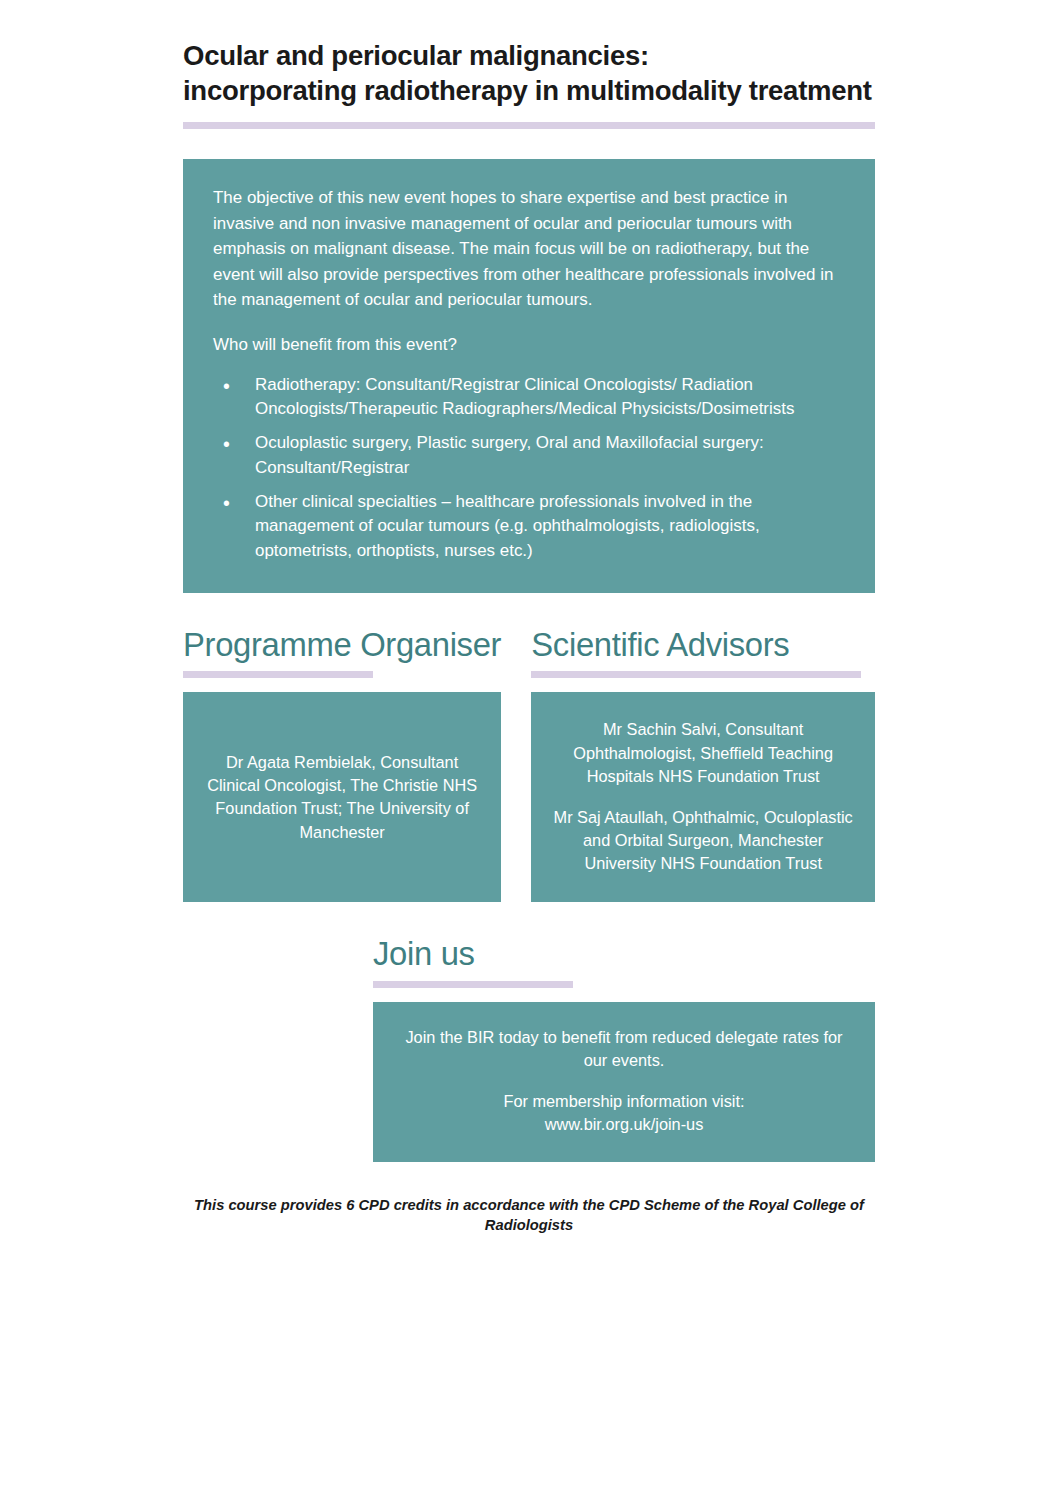Ocular and periocular malignancies:
incorporating radiotherapy in multimodality treatment
The objective of this new event hopes to share expertise and best practice in invasive and non invasive management of ocular and periocular tumours with emphasis on malignant disease. The main focus will be on radiotherapy, but the event will also provide perspectives from other healthcare professionals involved in the management of ocular and periocular tumours.
Who will benefit from this event?
Radiotherapy: Consultant/Registrar Clinical Oncologists/ Radiation Oncologists/Therapeutic Radiographers/Medical Physicists/Dosimetrists
Oculoplastic surgery, Plastic surgery, Oral and Maxillofacial surgery: Consultant/Registrar
Other clinical specialties – healthcare professionals involved in the management of ocular tumours (e.g. ophthalmologists, radiologists, optometrists, orthoptists, nurses etc.)
Programme Organiser
Dr Agata Rembielak, Consultant Clinical Oncologist, The Christie NHS Foundation Trust; The University of Manchester
Scientific Advisors
Mr Sachin Salvi, Consultant Ophthalmologist, Sheffield Teaching Hospitals NHS Foundation Trust
Mr Saj Ataullah, Ophthalmic, Oculoplastic and Orbital Surgeon, Manchester University NHS Foundation Trust
Join us
Join the BIR today to benefit from reduced delegate rates for our events.
For membership information visit:
www.bir.org.uk/join-us
This course provides 6 CPD credits in accordance with the CPD Scheme of the Royal College of Radiologists